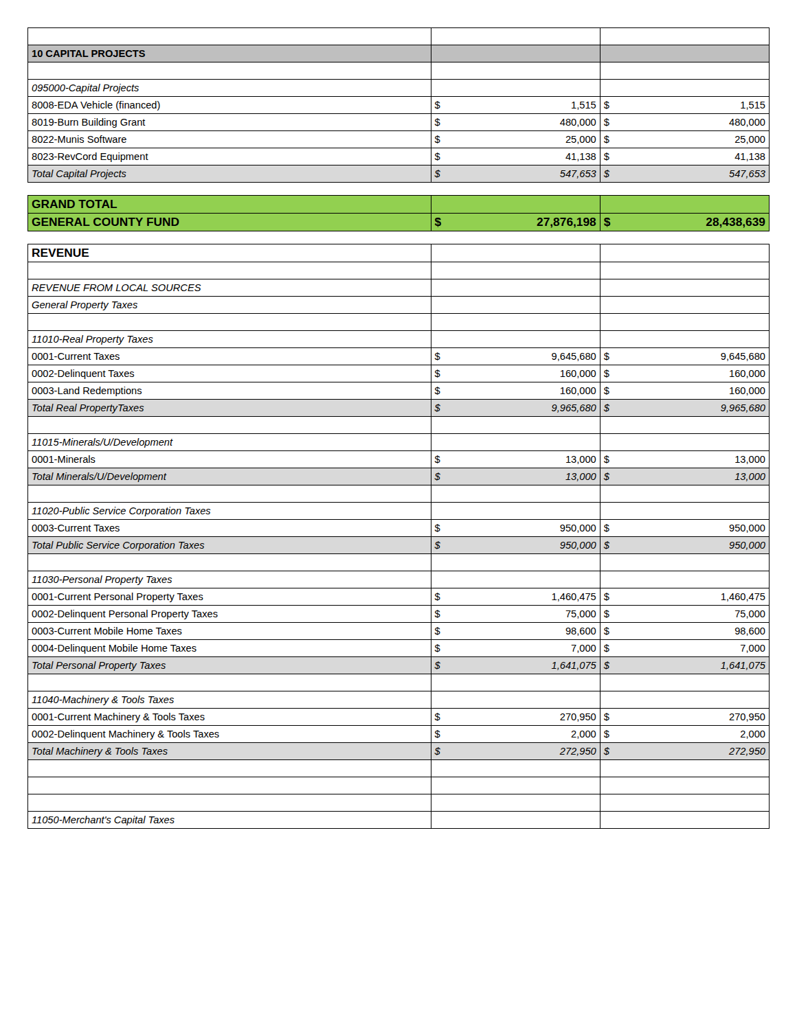| 10 CAPITAL PROJECTS | | |
| 095000-Capital Projects | | |
| 8008-EDA Vehicle (financed) | $ 1,515 | $ 1,515 |
| 8019-Burn Building Grant | $ 480,000 | $ 480,000 |
| 8022-Munis Software | $ 25,000 | $ 25,000 |
| 8023-RevCord Equipment | $ 41,138 | $ 41,138 |
| Total Capital Projects | $ 547,653 | $ 547,653 |
| GRAND TOTAL | | |
| GENERAL COUNTY FUND | $ 27,876,198 | $ 28,438,639 |
| REVENUE | | |
| REVENUE FROM LOCAL SOURCES | | |
| General Property Taxes | | |
| 11010-Real Property Taxes | | |
| 0001-Current Taxes | $ 9,645,680 | $ 9,645,680 |
| 0002-Delinquent Taxes | $ 160,000 | $ 160,000 |
| 0003-Land Redemptions | $ 160,000 | $ 160,000 |
| Total Real PropertyTaxes | $ 9,965,680 | $ 9,965,680 |
| 11015-Minerals/U/Development | | |
| 0001-Minerals | $ 13,000 | $ 13,000 |
| Total Minerals/U/Development | $ 13,000 | $ 13,000 |
| 11020-Public Service Corporation Taxes | | |
| 0003-Current Taxes | $ 950,000 | $ 950,000 |
| Total Public Service Corporation Taxes | $ 950,000 | $ 950,000 |
| 11030-Personal Property Taxes | | |
| 0001-Current Personal Property Taxes | $ 1,460,475 | $ 1,460,475 |
| 0002-Delinquent Personal Property Taxes | $ 75,000 | $ 75,000 |
| 0003-Current Mobile Home Taxes | $ 98,600 | $ 98,600 |
| 0004-Delinquent Mobile Home Taxes | $ 7,000 | $ 7,000 |
| Total Personal Property Taxes | $ 1,641,075 | $ 1,641,075 |
| 11040-Machinery & Tools Taxes | | |
| 0001-Current Machinery & Tools Taxes | $ 270,950 | $ 270,950 |
| 0002-Delinquent Machinery & Tools Taxes | $ 2,000 | $ 2,000 |
| Total Machinery & Tools Taxes | $ 272,950 | $ 272,950 |
| 11050-Merchant's Capital Taxes | | |